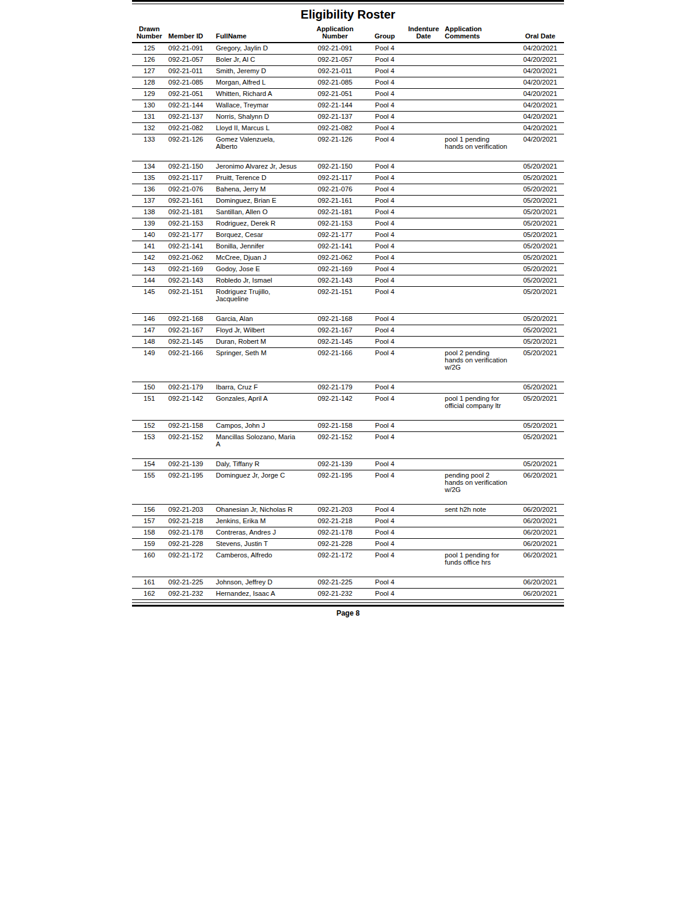Eligibility Roster
| Drawn Number | Member ID | FullName | Application Number | Group | Indenture Date | Application Comments | Oral Date |
| --- | --- | --- | --- | --- | --- | --- | --- |
| 125 | 092-21-091 | Gregory, Jaylin D | 092-21-091 | Pool 4 | | | 04/20/2021 |
| 126 | 092-21-057 | Boler Jr, Al C | 092-21-057 | Pool 4 | | | 04/20/2021 |
| 127 | 092-21-011 | Smith, Jeremy D | 092-21-011 | Pool 4 | | | 04/20/2021 |
| 128 | 092-21-085 | Morgan, Alfred L | 092-21-085 | Pool 4 | | | 04/20/2021 |
| 129 | 092-21-051 | Whitten, Richard A | 092-21-051 | Pool 4 | | | 04/20/2021 |
| 130 | 092-21-144 | Wallace, Treymar | 092-21-144 | Pool 4 | | | 04/20/2021 |
| 131 | 092-21-137 | Norris, Shalynn D | 092-21-137 | Pool 4 | | | 04/20/2021 |
| 132 | 092-21-082 | Lloyd II, Marcus L | 092-21-082 | Pool 4 | | | 04/20/2021 |
| 133 | 092-21-126 | Gomez Valenzuela, Alberto | 092-21-126 | Pool 4 | | pool 1 pending hands on verification | 04/20/2021 |
| 134 | 092-21-150 | Jeronimo Alvarez Jr, Jesus | 092-21-150 | Pool 4 | | | 05/20/2021 |
| 135 | 092-21-117 | Pruitt, Terence D | 092-21-117 | Pool 4 | | | 05/20/2021 |
| 136 | 092-21-076 | Bahena, Jerry M | 092-21-076 | Pool 4 | | | 05/20/2021 |
| 137 | 092-21-161 | Dominguez, Brian E | 092-21-161 | Pool 4 | | | 05/20/2021 |
| 138 | 092-21-181 | Santillan, Allen O | 092-21-181 | Pool 4 | | | 05/20/2021 |
| 139 | 092-21-153 | Rodriguez, Derek R | 092-21-153 | Pool 4 | | | 05/20/2021 |
| 140 | 092-21-177 | Borquez, Cesar | 092-21-177 | Pool 4 | | | 05/20/2021 |
| 141 | 092-21-141 | Bonilla, Jennifer | 092-21-141 | Pool 4 | | | 05/20/2021 |
| 142 | 092-21-062 | McCree, Djuan J | 092-21-062 | Pool 4 | | | 05/20/2021 |
| 143 | 092-21-169 | Godoy, Jose E | 092-21-169 | Pool 4 | | | 05/20/2021 |
| 144 | 092-21-143 | Robledo Jr, Ismael | 092-21-143 | Pool 4 | | | 05/20/2021 |
| 145 | 092-21-151 | Rodriguez Trujillo, Jacqueline | 092-21-151 | Pool 4 | | | 05/20/2021 |
| 146 | 092-21-168 | Garcia, Alan | 092-21-168 | Pool 4 | | | 05/20/2021 |
| 147 | 092-21-167 | Floyd Jr, Wilbert | 092-21-167 | Pool 4 | | | 05/20/2021 |
| 148 | 092-21-145 | Duran, Robert M | 092-21-145 | Pool 4 | | | 05/20/2021 |
| 149 | 092-21-166 | Springer, Seth M | 092-21-166 | Pool 4 | | pool 2 pending hands on verification w/2G | 05/20/2021 |
| 150 | 092-21-179 | Ibarra, Cruz F | 092-21-179 | Pool 4 | | | 05/20/2021 |
| 151 | 092-21-142 | Gonzales, April A | 092-21-142 | Pool 4 | | pool 1 pending for official company ltr | 05/20/2021 |
| 152 | 092-21-158 | Campos, John J | 092-21-158 | Pool 4 | | | 05/20/2021 |
| 153 | 092-21-152 | Mancillas Solozano, Maria A | 092-21-152 | Pool 4 | | | 05/20/2021 |
| 154 | 092-21-139 | Daly, Tiffany R | 092-21-139 | Pool 4 | | | 05/20/2021 |
| 155 | 092-21-195 | Dominguez Jr, Jorge C | 092-21-195 | Pool 4 | | pending pool 2 hands on verification w/2G | 06/20/2021 |
| 156 | 092-21-203 | Ohanesian Jr, Nicholas R | 092-21-203 | Pool 4 | | sent h2h note | 06/20/2021 |
| 157 | 092-21-218 | Jenkins, Erika M | 092-21-218 | Pool 4 | | | 06/20/2021 |
| 158 | 092-21-178 | Contreras, Andres J | 092-21-178 | Pool 4 | | | 06/20/2021 |
| 159 | 092-21-228 | Stevens, Justin T | 092-21-228 | Pool 4 | | | 06/20/2021 |
| 160 | 092-21-172 | Camberos, Alfredo | 092-21-172 | Pool 4 | | pool 1 pending for funds office hrs | 06/20/2021 |
| 161 | 092-21-225 | Johnson, Jeffrey D | 092-21-225 | Pool 4 | | | 06/20/2021 |
| 162 | 092-21-232 | Hernandez, Isaac A | 092-21-232 | Pool 4 | | | 06/20/2021 |
Page 8